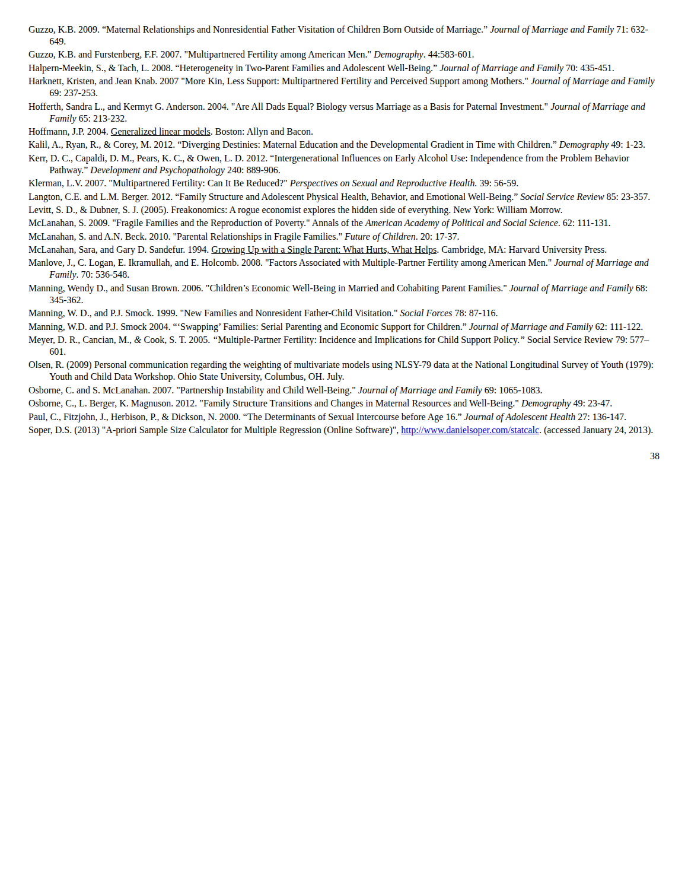Guzzo, K.B. 2009. “Maternal Relationships and Nonresidential Father Visitation of Children Born Outside of Marriage.” Journal of Marriage and Family 71: 632-649.
Guzzo, K.B. and Furstenberg, F.F. 2007. "Multipartnered Fertility among American Men." Demography. 44:583-601.
Halpern‐Meekin, S., & Tach, L. 2008. “Heterogeneity in Two‐Parent Families and Adolescent Well‐Being.” Journal of Marriage and Family 70: 435-451.
Harknett, Kristen, and Jean Knab. 2007 "More Kin, Less Support: Multipartnered Fertility and Perceived Support among Mothers." Journal of Marriage and Family 69: 237-253.
Hofferth, Sandra L., and Kermyt G. Anderson. 2004. "Are All Dads Equal? Biology versus Marriage as a Basis for Paternal Investment." Journal of Marriage and Family 65: 213-232.
Hoffmann, J.P. 2004. Generalized linear models. Boston: Allyn and Bacon.
Kalil, A., Ryan, R., & Corey, M. 2012. “Diverging Destinies: Maternal Education and the Developmental Gradient in Time with Children.” Demography 49: 1-23.
Kerr, D. C., Capaldi, D. M., Pears, K. C., & Owen, L. D. 2012. “Intergenerational Influences on Early Alcohol Use: Independence from the Problem Behavior Pathway.” Development and Psychopathology 240: 889-906.
Klerman, L.V. 2007. "Multipartnered Fertility: Can It Be Reduced?" Perspectives on Sexual and Reproductive Health. 39: 56-59.
Langton, C.E. and L.M. Berger. 2012. “Family Structure and Adolescent Physical Health, Behavior, and Emotional Well-Being.” Social Service Review 85: 23-357.
Levitt, S. D., & Dubner, S. J. (2005). Freakonomics: A rogue economist explores the hidden side of everything. New York: William Morrow.
McLanahan, S. 2009. "Fragile Families and the Reproduction of Poverty." Annals of the American Academy of Political and Social Science. 62: 111-131.
McLanahan, S. and A.N. Beck. 2010. "Parental Relationships in Fragile Families." Future of Children. 20: 17-37.
McLanahan, Sara, and Gary D. Sandefur. 1994. Growing Up with a Single Parent: What Hurts, What Helps. Cambridge, MA: Harvard University Press.
Manlove, J., C. Logan, E. Ikramullah, and E. Holcomb. 2008. "Factors Associated with Multiple-Partner Fertility among American Men." Journal of Marriage and Family. 70: 536-548.
Manning, Wendy D., and Susan Brown. 2006. "Children’s Economic Well‐Being in Married and Cohabiting Parent Families." Journal of Marriage and Family 68: 345-362.
Manning, W. D., and P.J. Smock. 1999. "New Families and Nonresident Father-Child Visitation." Social Forces 78: 87-116.
Manning, W.D. and P.J. Smock 2004. “‘Swapping’ Families: Serial Parenting and Economic Support for Children.” Journal of Marriage and Family 62: 111-122.
Meyer, D. R., Cancian, M., & Cook, S. T. 2005. “Multiple-Partner Fertility: Incidence and Implications for Child Support Policy.” Social Service Review 79: 577–601.
Olsen, R. (2009) Personal communication regarding the weighting of multivariate models using NLSY-79 data at the National Longitudinal Survey of Youth (1979): Youth and Child Data Workshop. Ohio State University, Columbus, OH. July.
Osborne, C. and S. McLanahan. 2007. "Partnership Instability and Child Well-Being." Journal of Marriage and Family 69: 1065-1083.
Osborne, C., L. Berger, K. Magnuson. 2012. "Family Structure Transitions and Changes in Maternal Resources and Well-Being." Demography 49: 23-47.
Paul, C., Fitzjohn, J., Herbison, P., & Dickson, N. 2000. “The Determinants of Sexual Intercourse before Age 16.” Journal of Adolescent Health 27: 136-147.
Soper, D.S. (2013) "A-priori Sample Size Calculator for Multiple Regression (Online Software)", http://www.danielsoper.com/statcalc. (accessed January 24, 2013).
38